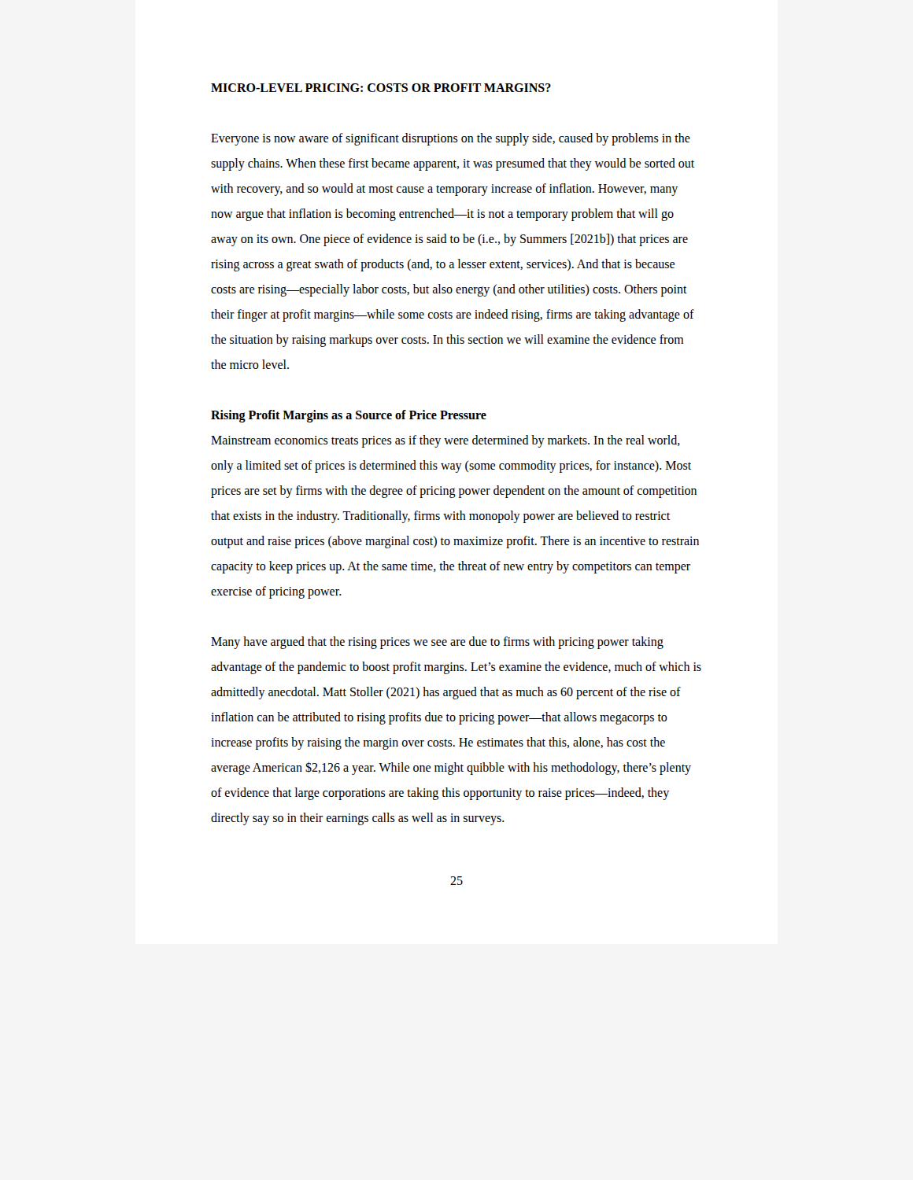MICRO-LEVEL PRICING: COSTS OR PROFIT MARGINS?
Everyone is now aware of significant disruptions on the supply side, caused by problems in the supply chains. When these first became apparent, it was presumed that they would be sorted out with recovery, and so would at most cause a temporary increase of inflation. However, many now argue that inflation is becoming entrenched—it is not a temporary problem that will go away on its own. One piece of evidence is said to be (i.e., by Summers [2021b]) that prices are rising across a great swath of products (and, to a lesser extent, services). And that is because costs are rising—especially labor costs, but also energy (and other utilities) costs. Others point their finger at profit margins—while some costs are indeed rising, firms are taking advantage of the situation by raising markups over costs. In this section we will examine the evidence from the micro level.
Rising Profit Margins as a Source of Price Pressure
Mainstream economics treats prices as if they were determined by markets. In the real world, only a limited set of prices is determined this way (some commodity prices, for instance). Most prices are set by firms with the degree of pricing power dependent on the amount of competition that exists in the industry. Traditionally, firms with monopoly power are believed to restrict output and raise prices (above marginal cost) to maximize profit. There is an incentive to restrain capacity to keep prices up. At the same time, the threat of new entry by competitors can temper exercise of pricing power.
Many have argued that the rising prices we see are due to firms with pricing power taking advantage of the pandemic to boost profit margins. Let’s examine the evidence, much of which is admittedly anecdotal. Matt Stoller (2021) has argued that as much as 60 percent of the rise of inflation can be attributed to rising profits due to pricing power—that allows megacorps to increase profits by raising the margin over costs. He estimates that this, alone, has cost the average American $2,126 a year. While one might quibble with his methodology, there’s plenty of evidence that large corporations are taking this opportunity to raise prices—indeed, they directly say so in their earnings calls as well as in surveys.
25